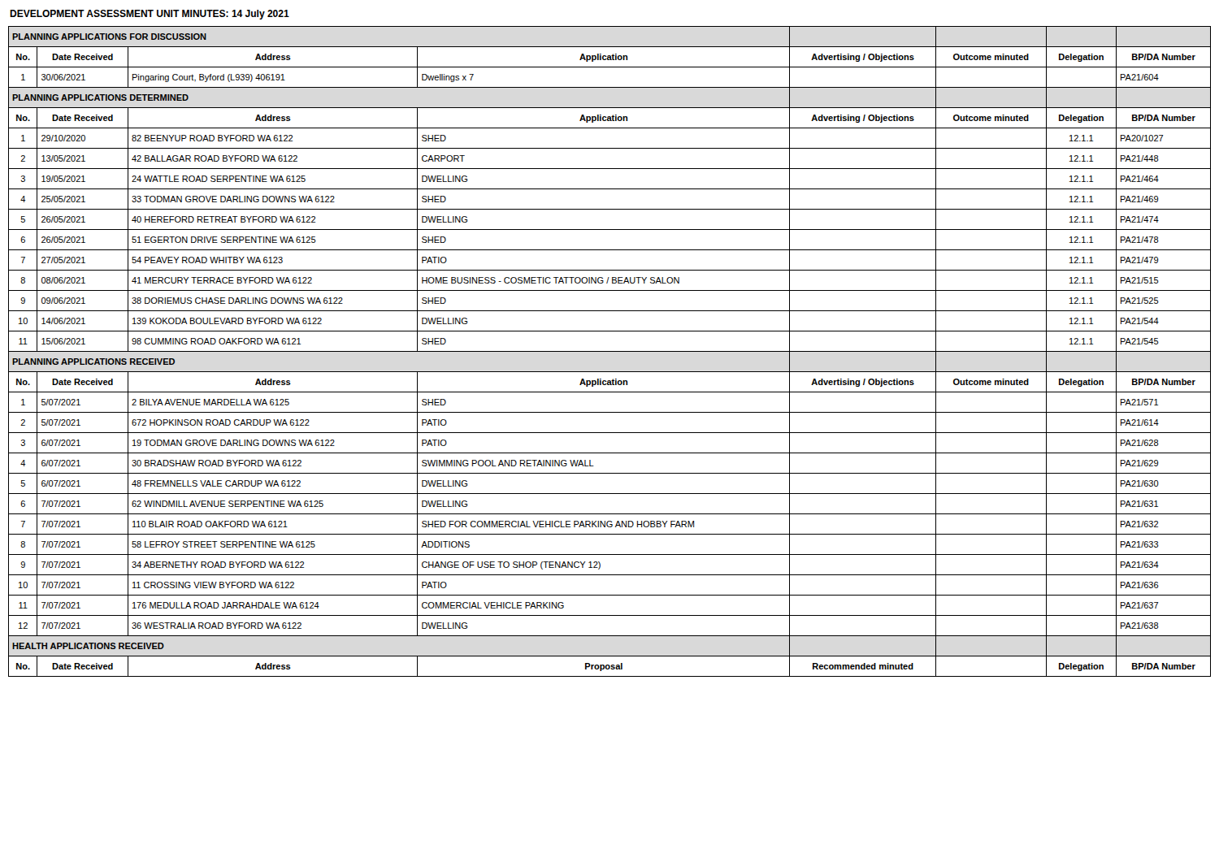DEVELOPMENT ASSESSMENT UNIT MINUTES: 14 July 2021
| PLANNING APPLICATIONS FOR DISCUSSION | | | | |
| No. | Date Received | Address | Application | Advertising / Objections | Outcome minuted | Delegation | BP/DA Number |
| 1 | 30/06/2021 | Pingaring Court, Byford (L939) 406191 | Dwellings x 7 | | | | PA21/604 |
| PLANNING APPLICATIONS DETERMINED | | | | |
| No. | Date Received | Address | Application | Advertising / Objections | Outcome minuted | Delegation | BP/DA Number |
| 1 | 29/10/2020 | 82 BEENYUP ROAD BYFORD WA 6122 | SHED | | | 12.1.1 | PA20/1027 |
| 2 | 13/05/2021 | 42 BALLAGAR ROAD BYFORD WA 6122 | CARPORT | | | 12.1.1 | PA21/448 |
| 3 | 19/05/2021 | 24 WATTLE ROAD SERPENTINE WA 6125 | DWELLING | | | 12.1.1 | PA21/464 |
| 4 | 25/05/2021 | 33 TODMAN GROVE DARLING DOWNS WA 6122 | SHED | | | 12.1.1 | PA21/469 |
| 5 | 26/05/2021 | 40 HEREFORD RETREAT BYFORD WA 6122 | DWELLING | | | 12.1.1 | PA21/474 |
| 6 | 26/05/2021 | 51 EGERTON DRIVE SERPENTINE WA 6125 | SHED | | | 12.1.1 | PA21/478 |
| 7 | 27/05/2021 | 54 PEAVEY ROAD WHITBY WA 6123 | PATIO | | | 12.1.1 | PA21/479 |
| 8 | 08/06/2021 | 41 MERCURY TERRACE BYFORD WA 6122 | HOME BUSINESS - COSMETIC TATTOOING / BEAUTY SALON | | | 12.1.1 | PA21/515 |
| 9 | 09/06/2021 | 38 DORIEMUS CHASE DARLING DOWNS WA 6122 | SHED | | | 12.1.1 | PA21/525 |
| 10 | 14/06/2021 | 139 KOKODA BOULEVARD BYFORD WA 6122 | DWELLING | | | 12.1.1 | PA21/544 |
| 11 | 15/06/2021 | 98 CUMMING ROAD OAKFORD WA 6121 | SHED | | | 12.1.1 | PA21/545 |
| PLANNING APPLICATIONS RECEIVED | | | | |
| No. | Date Received | Address | Application | Advertising / Objections | Outcome minuted | Delegation | BP/DA Number |
| 1 | 5/07/2021 | 2 BILYA AVENUE MARDELLA WA 6125 | SHED | | | | PA21/571 |
| 2 | 5/07/2021 | 672 HOPKINSON ROAD CARDUP WA 6122 | PATIO | | | | PA21/614 |
| 3 | 6/07/2021 | 19 TODMAN GROVE DARLING DOWNS WA 6122 | PATIO | | | | PA21/628 |
| 4 | 6/07/2021 | 30 BRADSHAW ROAD BYFORD WA 6122 | SWIMMING POOL AND RETAINING WALL | | | | PA21/629 |
| 5 | 6/07/2021 | 48 FREMNELLS VALE CARDUP WA 6122 | DWELLING | | | | PA21/630 |
| 6 | 7/07/2021 | 62 WINDMILL AVENUE SERPENTINE WA 6125 | DWELLING | | | | PA21/631 |
| 7 | 7/07/2021 | 110 BLAIR ROAD OAKFORD WA 6121 | SHED FOR COMMERCIAL VEHICLE PARKING AND HOBBY FARM | | | | PA21/632 |
| 8 | 7/07/2021 | 58 LEFROY STREET SERPENTINE WA 6125 | ADDITIONS | | | | PA21/633 |
| 9 | 7/07/2021 | 34 ABERNETHY ROAD BYFORD WA 6122 | CHANGE OF USE TO SHOP (TENANCY 12) | | | | PA21/634 |
| 10 | 7/07/2021 | 11 CROSSING VIEW BYFORD WA 6122 | PATIO | | | | PA21/636 |
| 11 | 7/07/2021 | 176 MEDULLA ROAD JARRAHDALE WA 6124 | COMMERCIAL VEHICLE PARKING | | | | PA21/637 |
| 12 | 7/07/2021 | 36 WESTRALIA ROAD BYFORD WA 6122 | DWELLING | | | | PA21/638 |
| HEALTH APPLICATIONS RECEIVED | | | | |
| No. | Date Received | Address | Proposal | Recommended minuted | | Delegation | BP/DA Number |